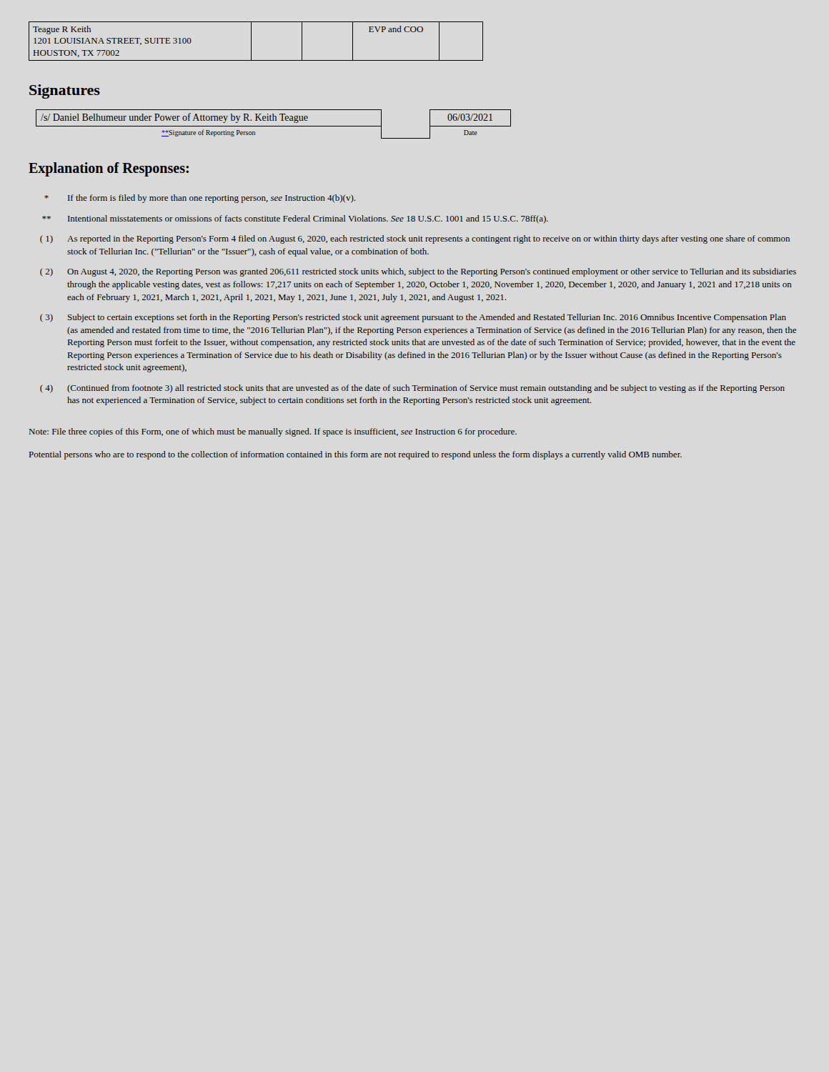| Teague R Keith 1201 LOUISIANA STREET, SUITE 3100 HOUSTON, TX 77002 | | | EVP and COO | |
Signatures
| /s/ Daniel Belhumeur under Power of Attorney by R. Keith Teague | | 06/03/2021 |
| ** Signature of Reporting Person | Date |
Explanation of Responses:
| * | If the form is filed by more than one reporting person, see Instruction 4(b)(v). |
| ** | Intentional misstatements or omissions of facts constitute Federal Criminal Violations. See 18 U.S.C. 1001 and 15 U.S.C. 78ff(a). |
| ( 1) | As reported in the Reporting Person's Form 4 filed on August 6, 2020, each restricted stock unit represents a contingent right to receive on or within thirty days after vesting one share of common stock of Tellurian Inc. ("Tellurian" or the "Issuer"), cash of equal value, or a combination of both. |
| ( 2) | On August 4, 2020, the Reporting Person was granted 206,611 restricted stock units which, subject to the Reporting Person's continued employment or other service to Tellurian and its subsidiaries through the applicable vesting dates, vest as follows: 17,217 units on each of September 1, 2020, October 1, 2020, November 1, 2020, December 1, 2020, and January 1, 2021 and 17,218 units on each of February 1, 2021, March 1, 2021, April 1, 2021, May 1, 2021, June 1, 2021, July 1, 2021, and August 1, 2021. |
| ( 3) | Subject to certain exceptions set forth in the Reporting Person's restricted stock unit agreement pursuant to the Amended and Restated Tellurian Inc. 2016 Omnibus Incentive Compensation Plan (as amended and restated from time to time, the "2016 Tellurian Plan"), if the Reporting Person experiences a Termination of Service (as defined in the 2016 Tellurian Plan) for any reason, then the Reporting Person must forfeit to the Issuer, without compensation, any restricted stock units that are unvested as of the date of such Termination of Service; provided, however, that in the event the Reporting Person experiences a Termination of Service due to his death or Disability (as defined in the 2016 Tellurian Plan) or by the Issuer without Cause (as defined in the Reporting Person's restricted stock unit agreement), |
| ( 4) | (Continued from footnote 3) all restricted stock units that are unvested as of the date of such Termination of Service must remain outstanding and be subject to vesting as if the Reporting Person has not experienced a Termination of Service, subject to certain conditions set forth in the Reporting Person's restricted stock unit agreement. |
Note: File three copies of this Form, one of which must be manually signed. If space is insufficient, see Instruction 6 for procedure.
Potential persons who are to respond to the collection of information contained in this form are not required to respond unless the form displays a currently valid OMB number.